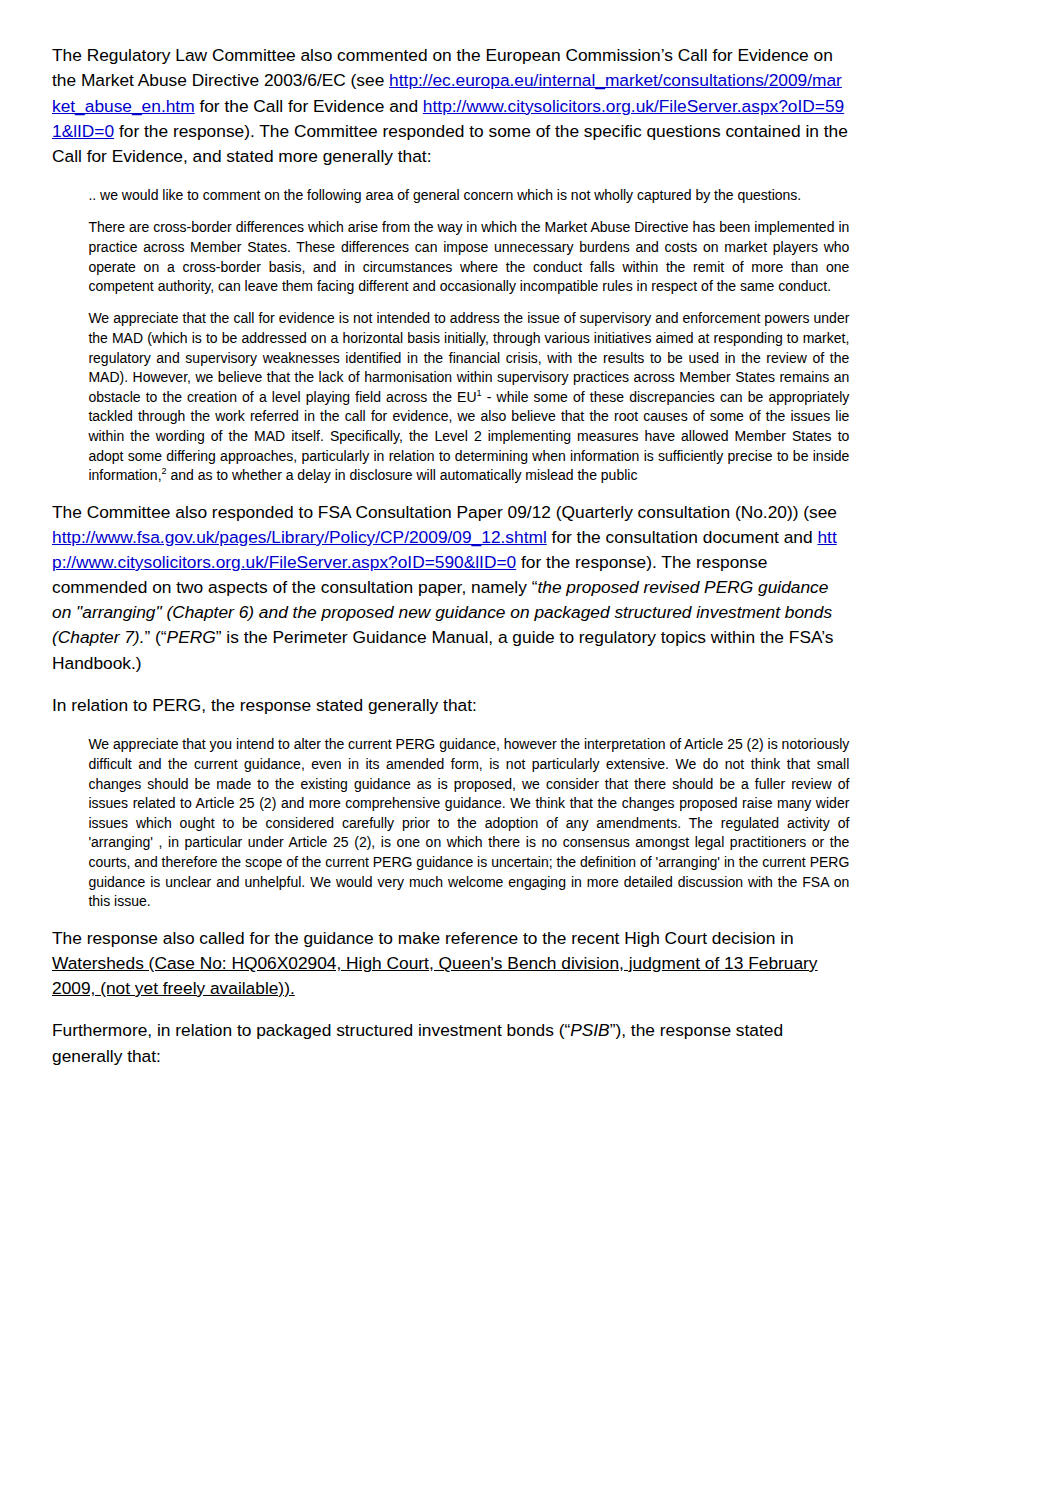The Regulatory Law Committee also commented on the European Commission’s Call for Evidence on the Market Abuse Directive 2003/6/EC (see http://ec.europa.eu/internal_market/consultations/2009/market_abuse_en.htm for the Call for Evidence and http://www.citysolicitors.org.uk/FileServer.aspx?oID=591&lID=0 for the response). The Committee responded to some of the specific questions contained in the Call for Evidence, and stated more generally that:
.. we would like to comment on the following area of general concern which is not wholly captured by the questions.
There are cross-border differences which arise from the way in which the Market Abuse Directive has been implemented in practice across Member States. These differences can impose unnecessary burdens and costs on market players who operate on a cross-border basis, and in circumstances where the conduct falls within the remit of more than one competent authority, can leave them facing different and occasionally incompatible rules in respect of the same conduct.
We appreciate that the call for evidence is not intended to address the issue of supervisory and enforcement powers under the MAD (which is to be addressed on a horizontal basis initially, through various initiatives aimed at responding to market, regulatory and supervisory weaknesses identified in the financial crisis, with the results to be used in the review of the MAD). However, we believe that the lack of harmonisation within supervisory practices across Member States remains an obstacle to the creation of a level playing field across the EU1 - while some of these discrepancies can be appropriately tackled through the work referred in the call for evidence, we also believe that the root causes of some of the issues lie within the wording of the MAD itself. Specifically, the Level 2 implementing measures have allowed Member States to adopt some differing approaches, particularly in relation to determining when information is sufficiently precise to be inside information,2 and as to whether a delay in disclosure will automatically mislead the public
The Committee also responded to FSA Consultation Paper 09/12 (Quarterly consultation (No.20)) (see http://www.fsa.gov.uk/pages/Library/Policy/CP/2009/09_12.shtml for the consultation document and http://www.citysolicitors.org.uk/FileServer.aspx?oID=590&lID=0 for the response). The response commended on two aspects of the consultation paper, namely “the proposed revised PERG guidance on "arranging" (Chapter 6) and the proposed new guidance on packaged structured investment bonds (Chapter 7).” (“PERG” is the Perimeter Guidance Manual, a guide to regulatory topics within the FSA’s Handbook.)
In relation to PERG, the response stated generally that:
We appreciate that you intend to alter the current PERG guidance, however the interpretation of Article 25 (2) is notoriously difficult and the current guidance, even in its amended form, is not particularly extensive. We do not think that small changes should be made to the existing guidance as is proposed, we consider that there should be a fuller review of issues related to Article 25 (2) and more comprehensive guidance. We think that the changes proposed raise many wider issues which ought to be considered carefully prior to the adoption of any amendments. The regulated activity of 'arranging' , in particular under Article 25 (2), is one on which there is no consensus amongst legal practitioners or the courts, and therefore the scope of the current PERG guidance is uncertain; the definition of 'arranging' in the current PERG guidance is unclear and unhelpful. We would very much welcome engaging in more detailed discussion with the FSA on this issue.
The response also called for the guidance to make reference to the recent High Court decision in Watersheds (Case No: HQ06X02904, High Court, Queen's Bench division, judgment of 13 February 2009, (not yet freely available)).
Furthermore, in relation to packaged structured investment bonds (“PSIB”), the response stated generally that: